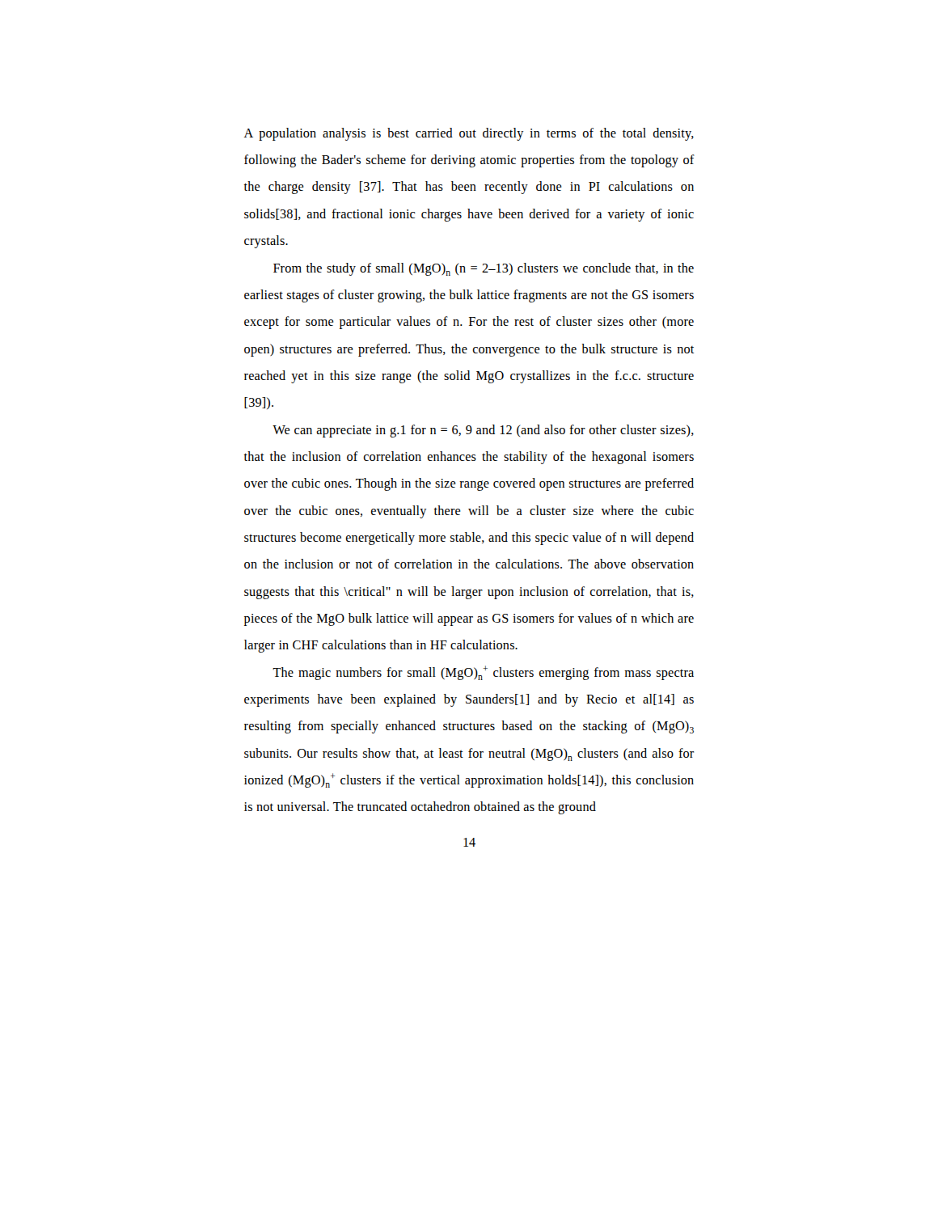A population analysis is best carried out directly in terms of the total density, following the Bader's scheme for deriving atomic properties from the topology of the charge density [37]. That has been recently done in PI calculations on solids[38], and fractional ionic charges have been derived for a variety of ionic crystals.
From the study of small (MgO)n (n = 2–13) clusters we conclude that, in the earliest stages of cluster growing, the bulk lattice fragments are not the GS isomers except for some particular values of n. For the rest of cluster sizes other (more open) structures are preferred. Thus, the convergence to the bulk structure is not reached yet in this size range (the solid MgO crystallizes in the f.c.c. structure [39]).
We can appreciate in g.1 for n = 6, 9 and 12 (and also for other cluster sizes), that the inclusion of correlation enhances the stability of the hexagonal isomers over the cubic ones. Though in the size range covered open structures are preferred over the cubic ones, eventually there will be a cluster size where the cubic structures become energetically more stable, and this specic value of n will depend on the inclusion or not of correlation in the calculations. The above observation suggests that this \critical" n will be larger upon inclusion of correlation, that is, pieces of the MgO bulk lattice will appear as GS isomers for values of n which are larger in CHF calculations than in HF calculations.
The magic numbers for small (MgO)n+ clusters emerging from mass spectra experiments have been explained by Saunders[1] and by Recio et al[14] as resulting from specially enhanced structures based on the stacking of (MgO)3 subunits. Our results show that, at least for neutral (MgO)n clusters (and also for ionized (MgO)n+ clusters if the vertical approximation holds[14]), this conclusion is not universal. The truncated octahedron obtained as the ground
14